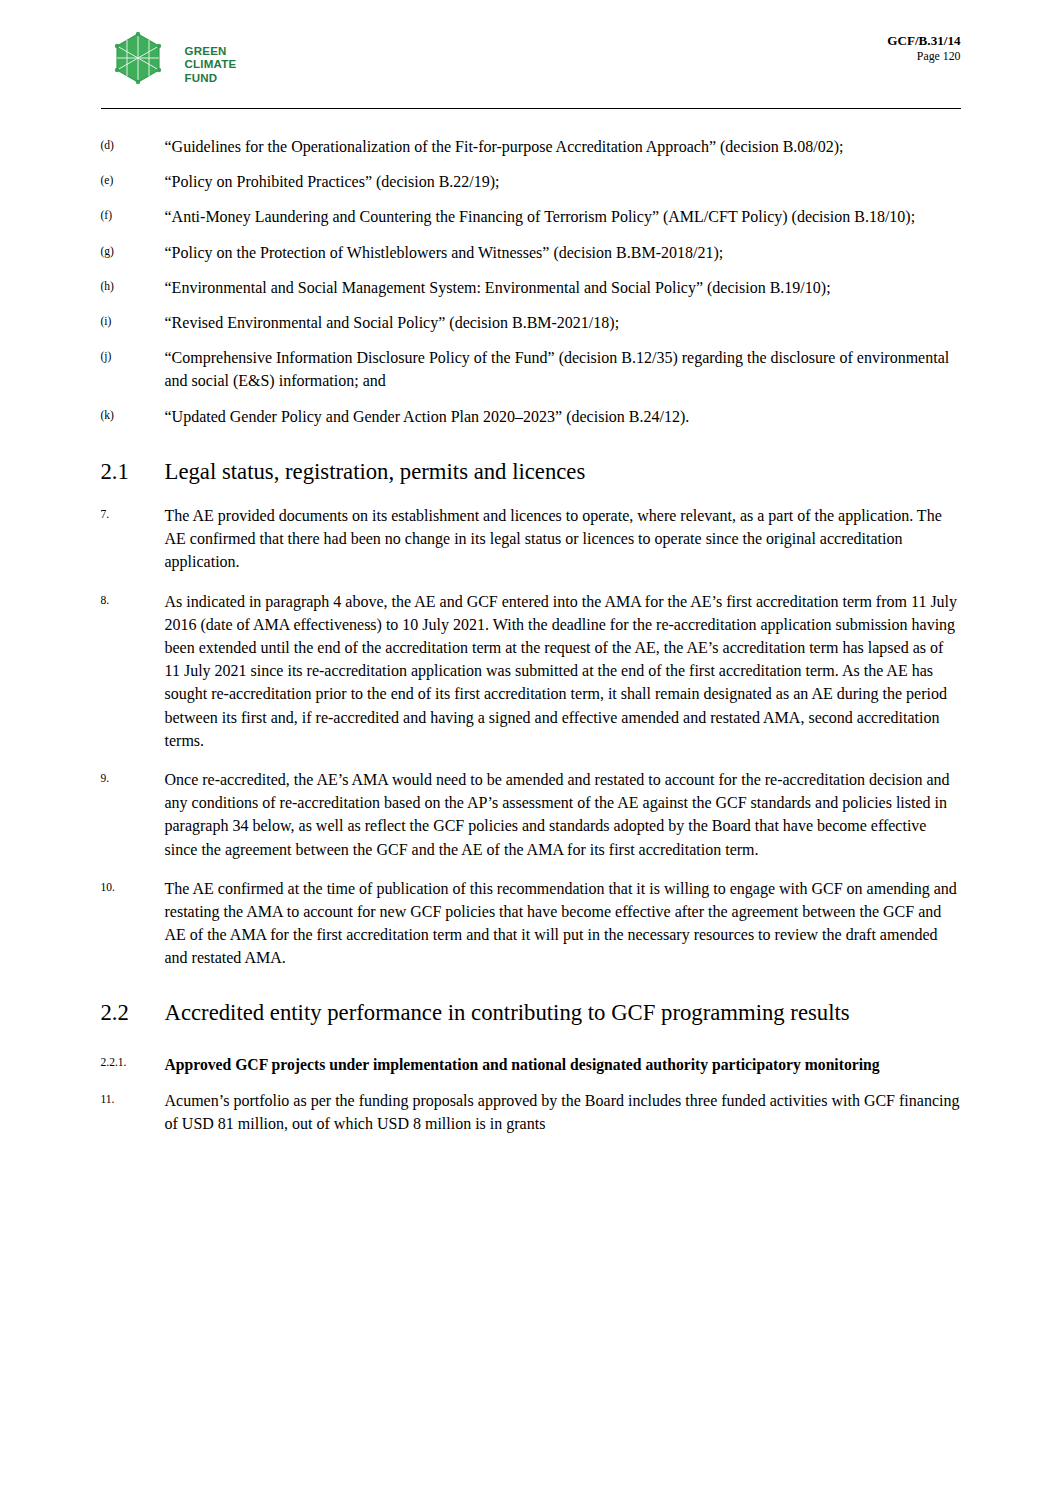Green
Climate
Fund
GCF/B.31/14
Page 120
(d)“Guidelines for the Operationalization of the Fit-for-purpose Accreditation Approach” (decision B.08/02);
(e)“Policy on Prohibited Practices” (decision B.22/19);
(f)“Anti-Money Laundering and Countering the Financing of Terrorism Policy” (AML/CFT Policy) (decision B.18/10);
(g)“Policy on the Protection of Whistleblowers and Witnesses” (decision B.BM-2018/21);
(h)“Environmental and Social Management System: Environmental and Social Policy” (decision B.19/10);
(i)“Revised Environmental and Social Policy” (decision B.BM-2021/18);
(j)“Comprehensive Information Disclosure Policy of the Fund” (decision B.12/35) regarding the disclosure of environmental and social (E&S) information; and
(k)“Updated Gender Policy and Gender Action Plan 2020–2023” (decision B.24/12).
2.1 Legal status, registration, permits and licences
7. The AE provided documents on its establishment and licences to operate, where relevant, as a part of the application. The AE confirmed that there had been no change in its legal status or licences to operate since the original accreditation application.
8. As indicated in paragraph 4 above, the AE and GCF entered into the AMA for the AE’s first accreditation term from 11 July 2016 (date of AMA effectiveness) to 10 July 2021. With the deadline for the re-accreditation application submission having been extended until the end of the accreditation term at the request of the AE, the AE’s accreditation term has lapsed as of 11 July 2021 since its re-accreditation application was submitted at the end of the first accreditation term. As the AE has sought re-accreditation prior to the end of its first accreditation term, it shall remain designated as an AE during the period between its first and, if re-accredited and having a signed and effective amended and restated AMA, second accreditation terms.
9. Once re-accredited, the AE’s AMA would need to be amended and restated to account for the re-accreditation decision and any conditions of re-accreditation based on the AP’s assessment of the AE against the GCF standards and policies listed in paragraph 34 below, as well as reflect the GCF policies and standards adopted by the Board that have become effective since the agreement between the GCF and the AE of the AMA for its first accreditation term.
10. The AE confirmed at the time of publication of this recommendation that it is willing to engage with GCF on amending and restating the AMA to account for new GCF policies that have become effective after the agreement between the GCF and AE of the AMA for the first accreditation term and that it will put in the necessary resources to review the draft amended and restated AMA.
2.2 Accredited entity performance in contributing to GCF programming results
2.2.1. Approved GCF projects under implementation and national designated authority participatory monitoring
11. Acumen’s portfolio as per the funding proposals approved by the Board includes three funded activities with GCF financing of USD 81 million, out of which USD 8 million is in grants